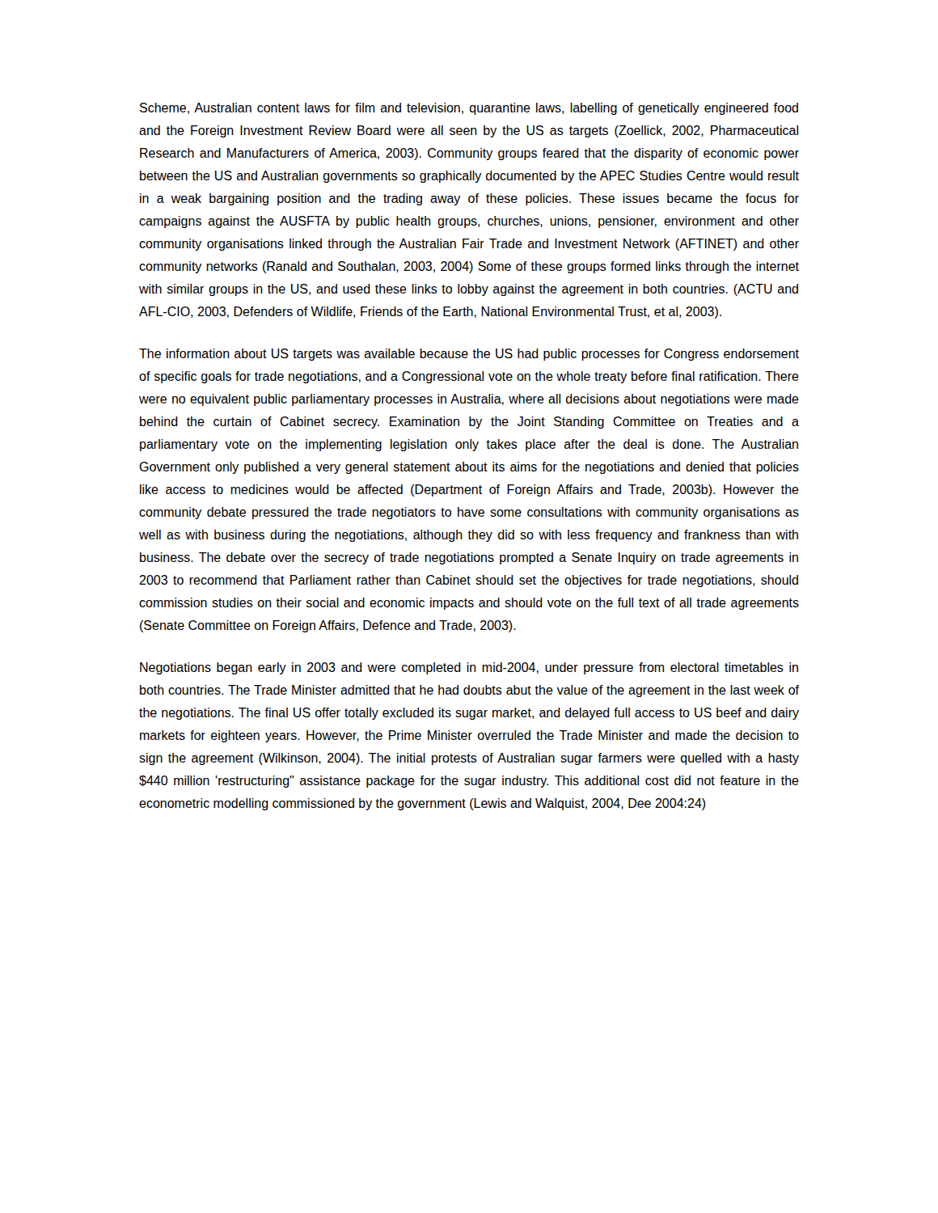Scheme, Australian content laws for film and television, quarantine laws, labelling of genetically engineered food and the Foreign Investment Review Board were all seen by the US as targets (Zoellick, 2002, Pharmaceutical Research and Manufacturers of America, 2003). Community groups feared that the disparity of economic power between the US and Australian governments so graphically documented by the APEC Studies Centre would result in a weak bargaining position and the trading away of these policies. These issues became the focus for campaigns against the AUSFTA by public health groups, churches, unions, pensioner, environment and other community organisations linked through the Australian Fair Trade and Investment Network (AFTINET) and other community networks (Ranald and Southalan, 2003, 2004) Some of these groups formed links through the internet with similar groups in the US, and used these links to lobby against the agreement in both countries. (ACTU and AFL-CIO, 2003, Defenders of Wildlife, Friends of the Earth, National Environmental Trust, et al, 2003).
The information about US targets was available because the US had public processes for Congress endorsement of specific goals for trade negotiations, and a Congressional vote on the whole treaty before final ratification. There were no equivalent public parliamentary processes in Australia, where all decisions about negotiations were made behind the curtain of Cabinet secrecy. Examination by the Joint Standing Committee on Treaties and a parliamentary vote on the implementing legislation only takes place after the deal is done. The Australian Government only published a very general statement about its aims for the negotiations and denied that policies like access to medicines would be affected (Department of Foreign Affairs and Trade, 2003b). However the community debate pressured the trade negotiators to have some consultations with community organisations as well as with business during the negotiations, although they did so with less frequency and frankness than with business. The debate over the secrecy of trade negotiations prompted a Senate Inquiry on trade agreements in 2003 to recommend that Parliament rather than Cabinet should set the objectives for trade negotiations, should commission studies on their social and economic impacts and should vote on the full text of all trade agreements (Senate Committee on Foreign Affairs, Defence and Trade, 2003).
Negotiations began early in 2003 and were completed in mid-2004, under pressure from electoral timetables in both countries. The Trade Minister admitted that he had doubts abut the value of the agreement in the last week of the negotiations. The final US offer totally excluded its sugar market, and delayed full access to US beef and dairy markets for eighteen years. However, the Prime Minister overruled the Trade Minister and made the decision to sign the agreement (Wilkinson, 2004). The initial protests of Australian sugar farmers were quelled with a hasty $440 million 'restructuring" assistance package for the sugar industry. This additional cost did not feature in the econometric modelling commissioned by the government (Lewis and Walquist, 2004, Dee 2004:24)